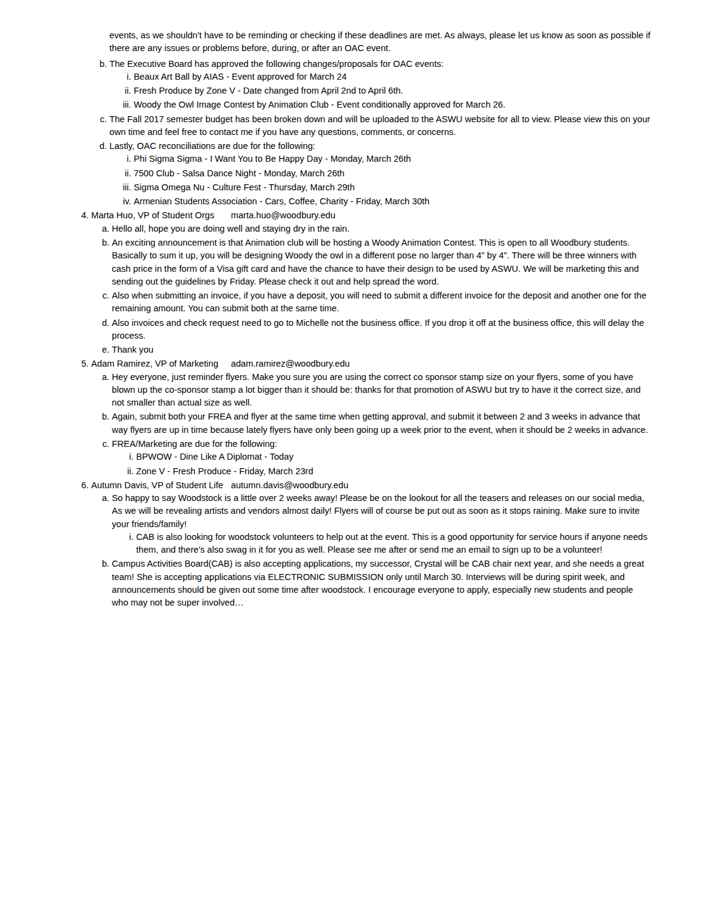events, as we shouldn't have to be reminding or checking if these deadlines are met. As always, please let us know as soon as possible if there are any issues or problems before, during, or after an OAC event.
The Executive Board has approved the following changes/proposals for OAC events:
Beaux Art Ball by AIAS - Event approved for March 24
Fresh Produce by Zone V - Date changed from April 2nd to April 6th.
Woody the Owl Image Contest by Animation Club - Event conditionally approved for March 26.
The Fall 2017 semester budget has been broken down and will be uploaded to the ASWU website for all to view. Please view this on your own time and feel free to contact me if you have any questions, comments, or concerns.
Lastly, OAC reconciliations are due for the following:
Phi Sigma Sigma - I Want You to Be Happy Day - Monday, March 26th
7500 Club - Salsa Dance Night - Monday, March 26th
Sigma Omega Nu - Culture Fest - Thursday, March 29th
Armenian Students Association - Cars, Coffee, Charity - Friday, March 30th
Marta Huo, VP of Student Orgs marta.huo@woodbury.edu
Hello all, hope you are doing well and staying dry in the rain.
An exciting announcement is that Animation club will be hosting a Woody Animation Contest. This is open to all Woodbury students. Basically to sum it up, you will be designing Woody the owl in a different pose no larger than 4" by 4". There will be three winners with cash price in the form of a Visa gift card and have the chance to have their design to be used by ASWU. We will be marketing this and sending out the guidelines by Friday. Please check it out and help spread the word.
Also when submitting an invoice, if you have a deposit, you will need to submit a different invoice for the deposit and another one for the remaining amount. You can submit both at the same time.
Also invoices and check request need to go to Michelle not the business office. If you drop it off at the business office, this will delay the process.
Thank you
Adam Ramirez, VP of Marketing adam.ramirez@woodbury.edu
Hey everyone, just reminder flyers. Make you sure you are using the correct co sponsor stamp size on your flyers, some of you have blown up the co-sponsor stamp a lot bigger than it should be: thanks for that promotion of ASWU but try to have it the correct size, and not smaller than actual size as well.
Again, submit both your FREA and flyer at the same time when getting approval, and submit it between 2 and 3 weeks in advance that way flyers are up in time because lately flyers have only been going up a week prior to the event, when it should be 2 weeks in advance.
FREA/Marketing are due for the following:
BPWOW - Dine Like A Diplomat - Today
Zone V - Fresh Produce - Friday, March 23rd
Autumn Davis, VP of Student Life autumn.davis@woodbury.edu
So happy to say Woodstock is a little over 2 weeks away! Please be on the lookout for all the teasers and releases on our social media, As we will be revealing artists and vendors almost daily! Flyers will of course be put out as soon as it stops raining. Make sure to invite your friends/family!
CAB is also looking for woodstock volunteers to help out at the event. This is a good opportunity for service hours if anyone needs them, and there's also swag in it for you as well. Please see me after or send me an email to sign up to be a volunteer!
Campus Activities Board(CAB) is also accepting applications, my successor, Crystal will be CAB chair next year, and she needs a great team! She is accepting applications via ELECTRONIC SUBMISSION only until March 30. Interviews will be during spirit week, and announcements should be given out some time after woodstock. I encourage everyone to apply, especially new students and people who may not be super involved…